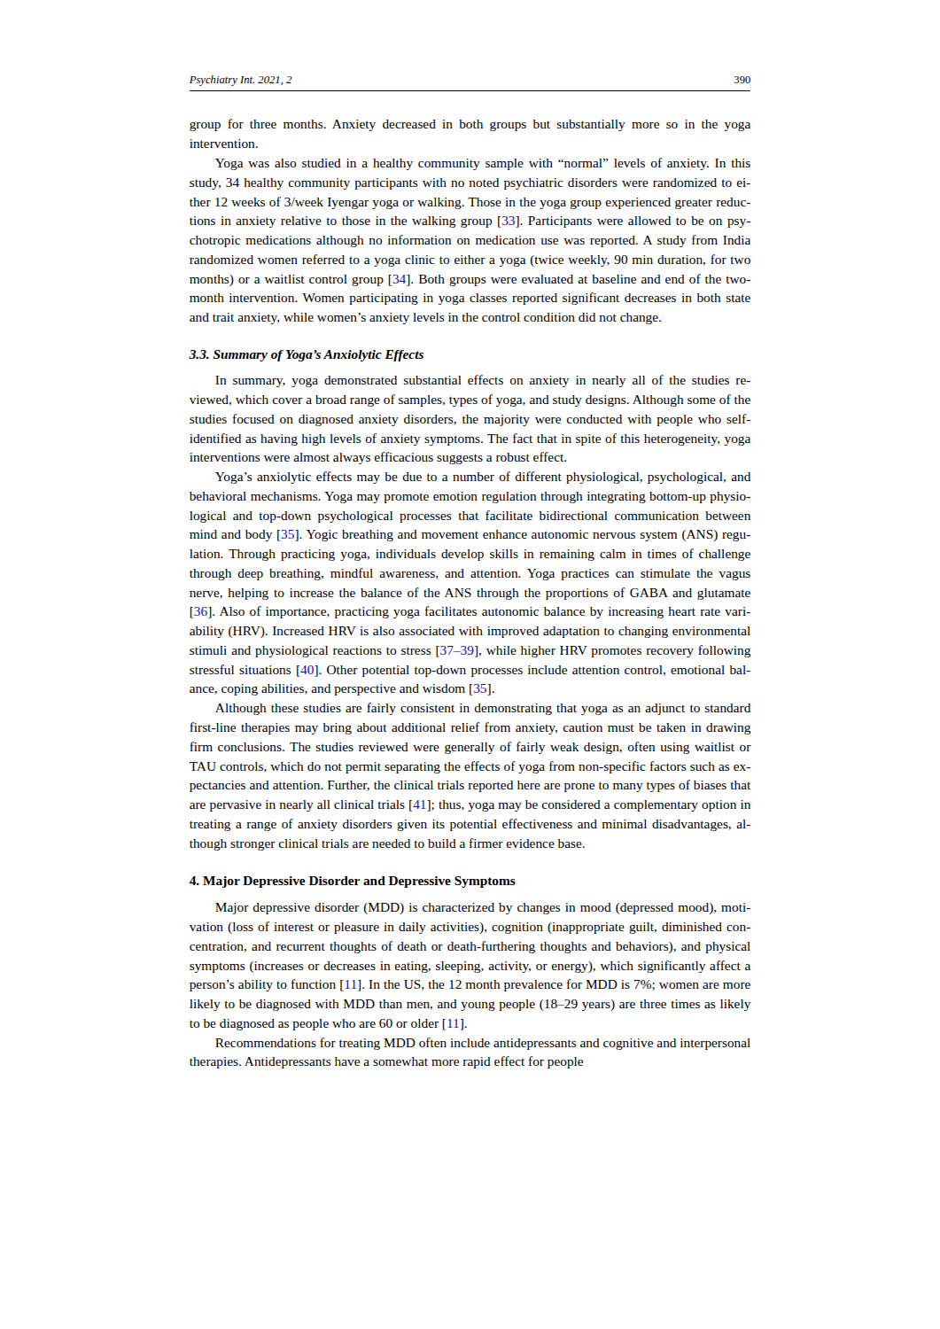Psychiatry Int. 2021, 2 390
group for three months. Anxiety decreased in both groups but substantially more so in the yoga intervention.
Yoga was also studied in a healthy community sample with “normal” levels of anxiety. In this study, 34 healthy community participants with no noted psychiatric disorders were randomized to either 12 weeks of 3/week Iyengar yoga or walking. Those in the yoga group experienced greater reductions in anxiety relative to those in the walking group [33]. Participants were allowed to be on psychotropic medications although no information on medication use was reported. A study from India randomized women referred to a yoga clinic to either a yoga (twice weekly, 90 min duration, for two months) or a waitlist control group [34]. Both groups were evaluated at baseline and end of the two-month intervention. Women participating in yoga classes reported significant decreases in both state and trait anxiety, while women’s anxiety levels in the control condition did not change.
3.3. Summary of Yoga’s Anxiolytic Effects
In summary, yoga demonstrated substantial effects on anxiety in nearly all of the studies reviewed, which cover a broad range of samples, types of yoga, and study designs. Although some of the studies focused on diagnosed anxiety disorders, the majority were conducted with people who self-identified as having high levels of anxiety symptoms. The fact that in spite of this heterogeneity, yoga interventions were almost always efficacious suggests a robust effect.
Yoga’s anxiolytic effects may be due to a number of different physiological, psychological, and behavioral mechanisms. Yoga may promote emotion regulation through integrating bottom-up physiological and top-down psychological processes that facilitate bidirectional communication between mind and body [35]. Yogic breathing and movement enhance autonomic nervous system (ANS) regulation. Through practicing yoga, individuals develop skills in remaining calm in times of challenge through deep breathing, mindful awareness, and attention. Yoga practices can stimulate the vagus nerve, helping to increase the balance of the ANS through the proportions of GABA and glutamate [36]. Also of importance, practicing yoga facilitates autonomic balance by increasing heart rate variability (HRV). Increased HRV is also associated with improved adaptation to changing environmental stimuli and physiological reactions to stress [37–39], while higher HRV promotes recovery following stressful situations [40]. Other potential top-down processes include attention control, emotional balance, coping abilities, and perspective and wisdom [35].
Although these studies are fairly consistent in demonstrating that yoga as an adjunct to standard first-line therapies may bring about additional relief from anxiety, caution must be taken in drawing firm conclusions. The studies reviewed were generally of fairly weak design, often using waitlist or TAU controls, which do not permit separating the effects of yoga from non-specific factors such as expectancies and attention. Further, the clinical trials reported here are prone to many types of biases that are pervasive in nearly all clinical trials [41]; thus, yoga may be considered a complementary option in treating a range of anxiety disorders given its potential effectiveness and minimal disadvantages, although stronger clinical trials are needed to build a firmer evidence base.
4. Major Depressive Disorder and Depressive Symptoms
Major depressive disorder (MDD) is characterized by changes in mood (depressed mood), motivation (loss of interest or pleasure in daily activities), cognition (inappropriate guilt, diminished concentration, and recurrent thoughts of death or death-furthering thoughts and behaviors), and physical symptoms (increases or decreases in eating, sleeping, activity, or energy), which significantly affect a person’s ability to function [11]. In the US, the 12 month prevalence for MDD is 7%; women are more likely to be diagnosed with MDD than men, and young people (18–29 years) are three times as likely to be diagnosed as people who are 60 or older [11].
Recommendations for treating MDD often include antidepressants and cognitive and interpersonal therapies. Antidepressants have a somewhat more rapid effect for people